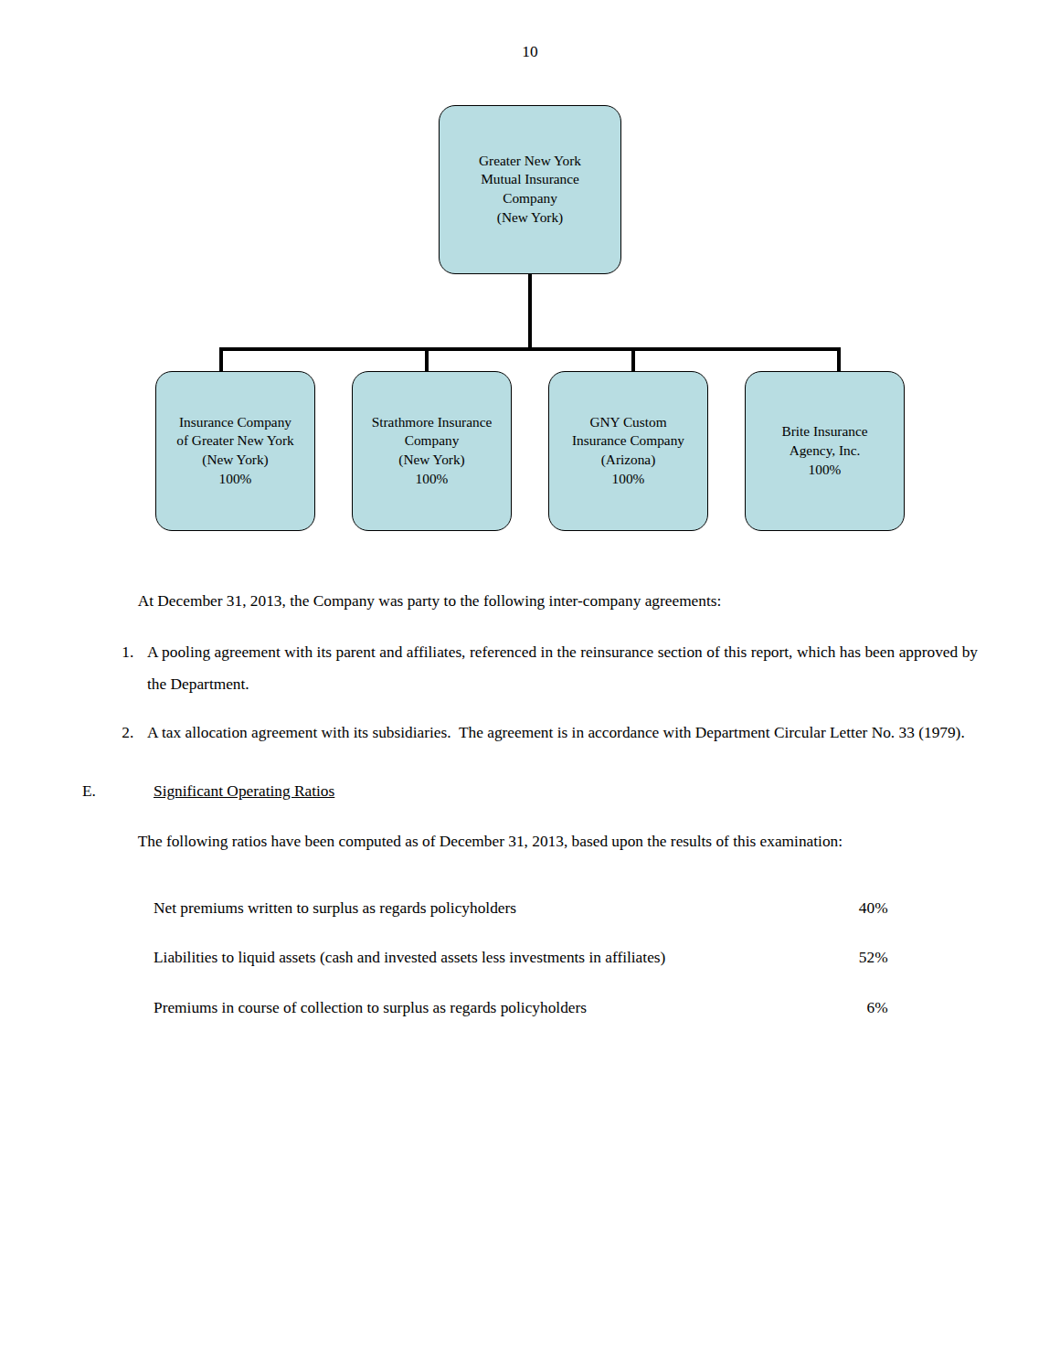10
Greater New York
Mutual Insurance
Company
(New York)
Insurance Company
of Greater New York
(New York)
100%
Strathmore Insurance
Company
(New York)
100%
GNY Custom
Insurance Company
(Arizona)
100%
Brite Insurance
Agency, Inc.
100%
At December 31, 2013, the Company was party to the following inter-company agreements:
A pooling agreement with its parent and affiliates, referenced in the reinsurance section of this report, which has been approved by the Department.
A tax allocation agreement with its subsidiaries. The agreement is in accordance with Department Circular Letter No. 33 (1979).
E. Significant Operating Ratios
The following ratios have been computed as of December 31, 2013, based upon the results of this examination:
| Net premiums written to surplus as regards policyholders | 40% |
| Liabilities to liquid assets (cash and invested assets less investments in affiliates) | 52% |
| Premiums in course of collection to surplus as regards policyholders | 6% |